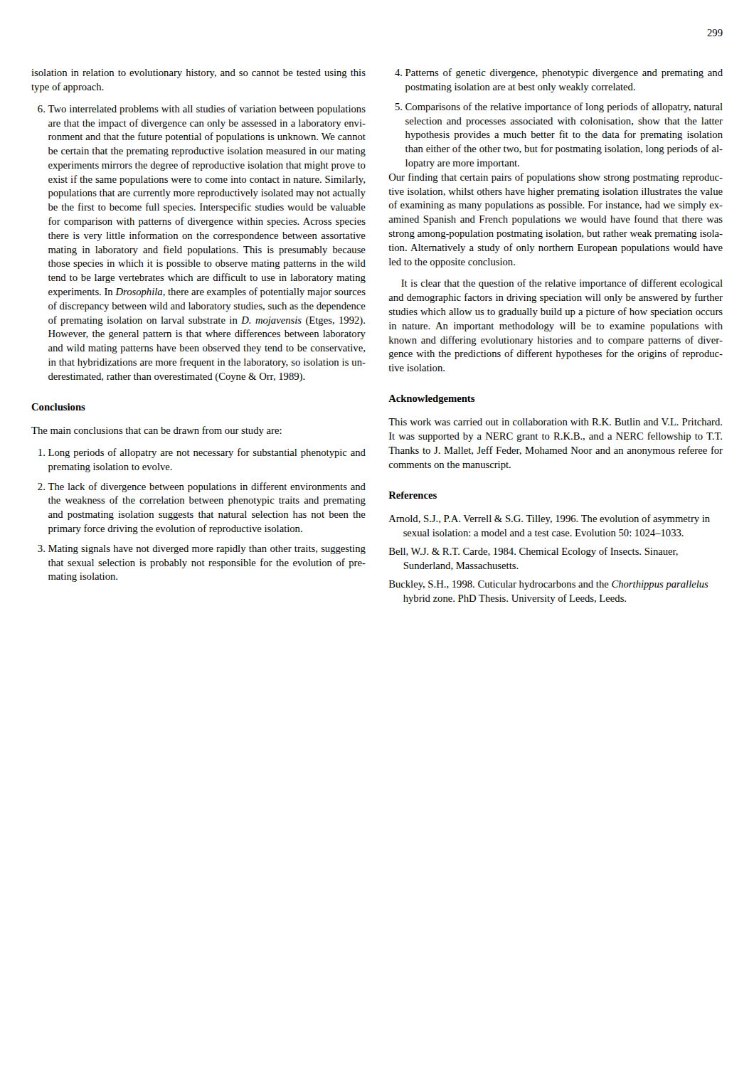299
isolation in relation to evolutionary history, and so cannot be tested using this type of approach.
Two interrelated problems with all studies of variation between populations are that the impact of divergence can only be assessed in a laboratory environment and that the future potential of populations is unknown. We cannot be certain that the premating reproductive isolation measured in our mating experiments mirrors the degree of reproductive isolation that might prove to exist if the same populations were to come into contact in nature. Similarly, populations that are currently more reproductively isolated may not actually be the first to become full species. Interspecific studies would be valuable for comparison with patterns of divergence within species. Across species there is very little information on the correspondence between assortative mating in laboratory and field populations. This is presumably because those species in which it is possible to observe mating patterns in the wild tend to be large vertebrates which are difficult to use in laboratory mating experiments. In Drosophila, there are examples of potentially major sources of discrepancy between wild and laboratory studies, such as the dependence of premating isolation on larval substrate in D. mojavensis (Etges, 1992). However, the general pattern is that where differences between laboratory and wild mating patterns have been observed they tend to be conservative, in that hybridizations are more frequent in the laboratory, so isolation is underestimated, rather than overestimated (Coyne & Orr, 1989).
Conclusions
The main conclusions that can be drawn from our study are:
Long periods of allopatry are not necessary for substantial phenotypic and premating isolation to evolve.
The lack of divergence between populations in different environments and the weakness of the correlation between phenotypic traits and premating and postmating isolation suggests that natural selection has not been the primary force driving the evolution of reproductive isolation.
Mating signals have not diverged more rapidly than other traits, suggesting that sexual selection is probably not responsible for the evolution of premating isolation.
Patterns of genetic divergence, phenotypic divergence and premating and postmating isolation are at best only weakly correlated.
Comparisons of the relative importance of long periods of allopatry, natural selection and processes associated with colonisation, show that the latter hypothesis provides a much better fit to the data for premating isolation than either of the other two, but for postmating isolation, long periods of allopatry are more important.
Our finding that certain pairs of populations show strong postmating reproductive isolation, whilst others have higher premating isolation illustrates the value of examining as many populations as possible. For instance, had we simply examined Spanish and French populations we would have found that there was strong among-population postmating isolation, but rather weak premating isolation. Alternatively a study of only northern European populations would have led to the opposite conclusion.
It is clear that the question of the relative importance of different ecological and demographic factors in driving speciation will only be answered by further studies which allow us to gradually build up a picture of how speciation occurs in nature. An important methodology will be to examine populations with known and differing evolutionary histories and to compare patterns of divergence with the predictions of different hypotheses for the origins of reproductive isolation.
Acknowledgements
This work was carried out in collaboration with R.K. Butlin and V.L. Pritchard. It was supported by a NERC grant to R.K.B., and a NERC fellowship to T.T. Thanks to J. Mallet, Jeff Feder, Mohamed Noor and an anonymous referee for comments on the manuscript.
References
Arnold, S.J., P.A. Verrell & S.G. Tilley, 1996. The evolution of asymmetry in sexual isolation: a model and a test case. Evolution 50: 1024–1033.
Bell, W.J. & R.T. Carde, 1984. Chemical Ecology of Insects. Sinauer, Sunderland, Massachusetts.
Buckley, S.H., 1998. Cuticular hydrocarbons and the Chorthippus parallelus hybrid zone. PhD Thesis. University of Leeds, Leeds.